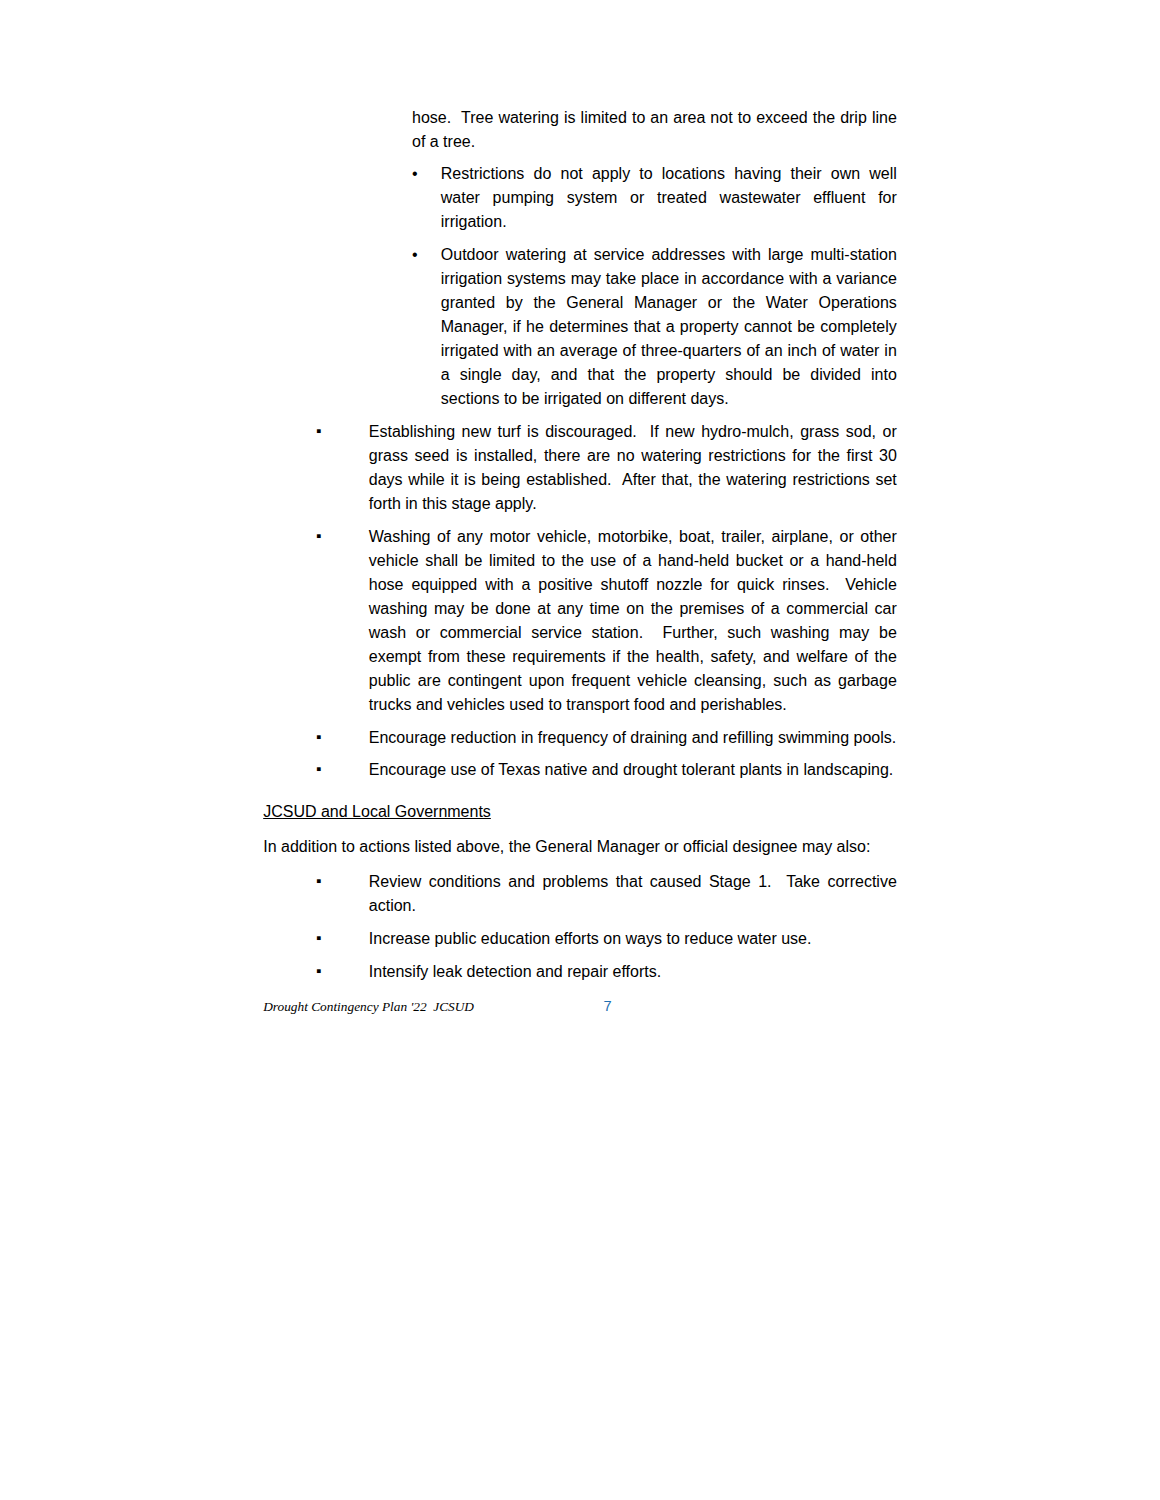hose. Tree watering is limited to an area not to exceed the drip line of a tree.
Restrictions do not apply to locations having their own well water pumping system or treated wastewater effluent for irrigation.
Outdoor watering at service addresses with large multi-station irrigation systems may take place in accordance with a variance granted by the General Manager or the Water Operations Manager, if he determines that a property cannot be completely irrigated with an average of three-quarters of an inch of water in a single day, and that the property should be divided into sections to be irrigated on different days.
Establishing new turf is discouraged. If new hydro-mulch, grass sod, or grass seed is installed, there are no watering restrictions for the first 30 days while it is being established. After that, the watering restrictions set forth in this stage apply.
Washing of any motor vehicle, motorbike, boat, trailer, airplane, or other vehicle shall be limited to the use of a hand-held bucket or a hand-held hose equipped with a positive shutoff nozzle for quick rinses. Vehicle washing may be done at any time on the premises of a commercial car wash or commercial service station. Further, such washing may be exempt from these requirements if the health, safety, and welfare of the public are contingent upon frequent vehicle cleansing, such as garbage trucks and vehicles used to transport food and perishables.
Encourage reduction in frequency of draining and refilling swimming pools.
Encourage use of Texas native and drought tolerant plants in landscaping.
JCSUD and Local Governments
In addition to actions listed above, the General Manager or official designee may also:
Review conditions and problems that caused Stage 1. Take corrective action.
Increase public education efforts on ways to reduce water use.
Intensify leak detection and repair efforts.
Drought Contingency Plan '22 JCSUD7